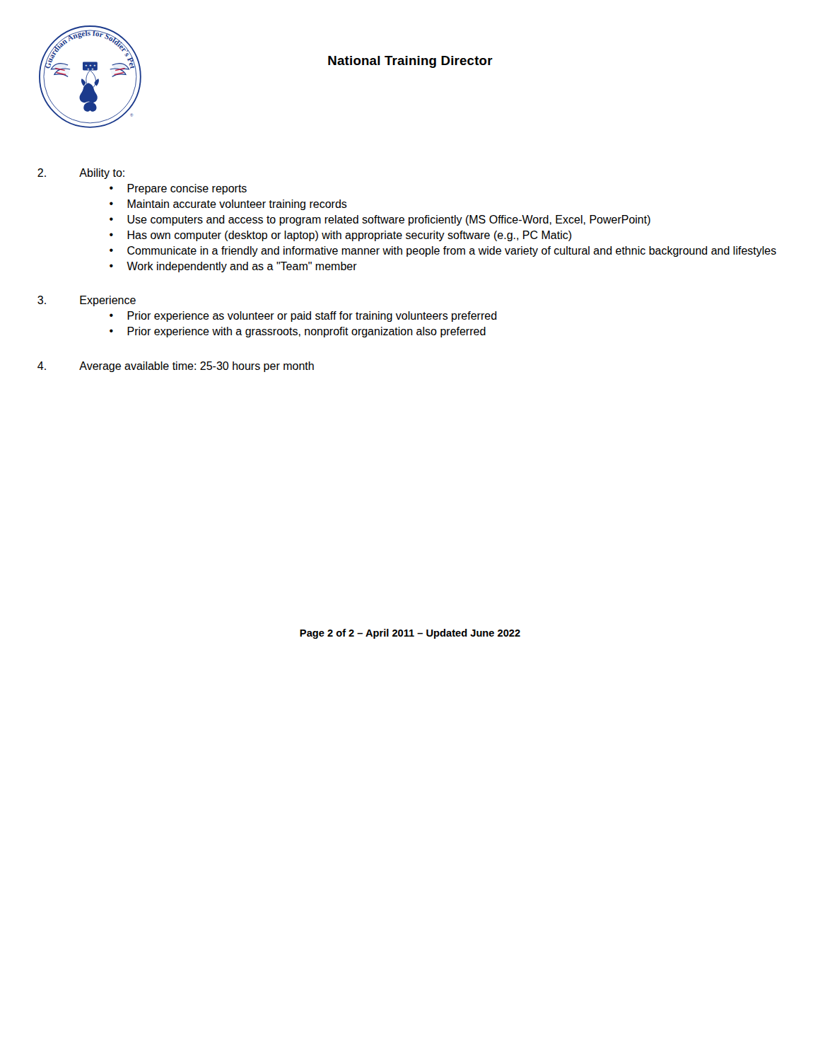Guardian Angels for Soldier's Pet ★ ★ ★ ★ ★ ®
National Training Director
2.
Ability to:
Prepare concise reports
Maintain accurate volunteer training records
Use computers and access to program related software proficiently (MS Office-Word, Excel, PowerPoint)
Has own computer (desktop or laptop) with appropriate security software (e.g., PC Matic)
Communicate in a friendly and informative manner with people from a wide variety of cultural and ethnic background and lifestyles
Work independently and as a "Team" member
3.
Experience
Prior experience as volunteer or paid staff for training volunteers preferred
Prior experience with a grassroots, nonprofit organization also preferred
4.
Average available time: 25-30 hours per month
Page 2 of 2 – April 2011 – Updated June 2022